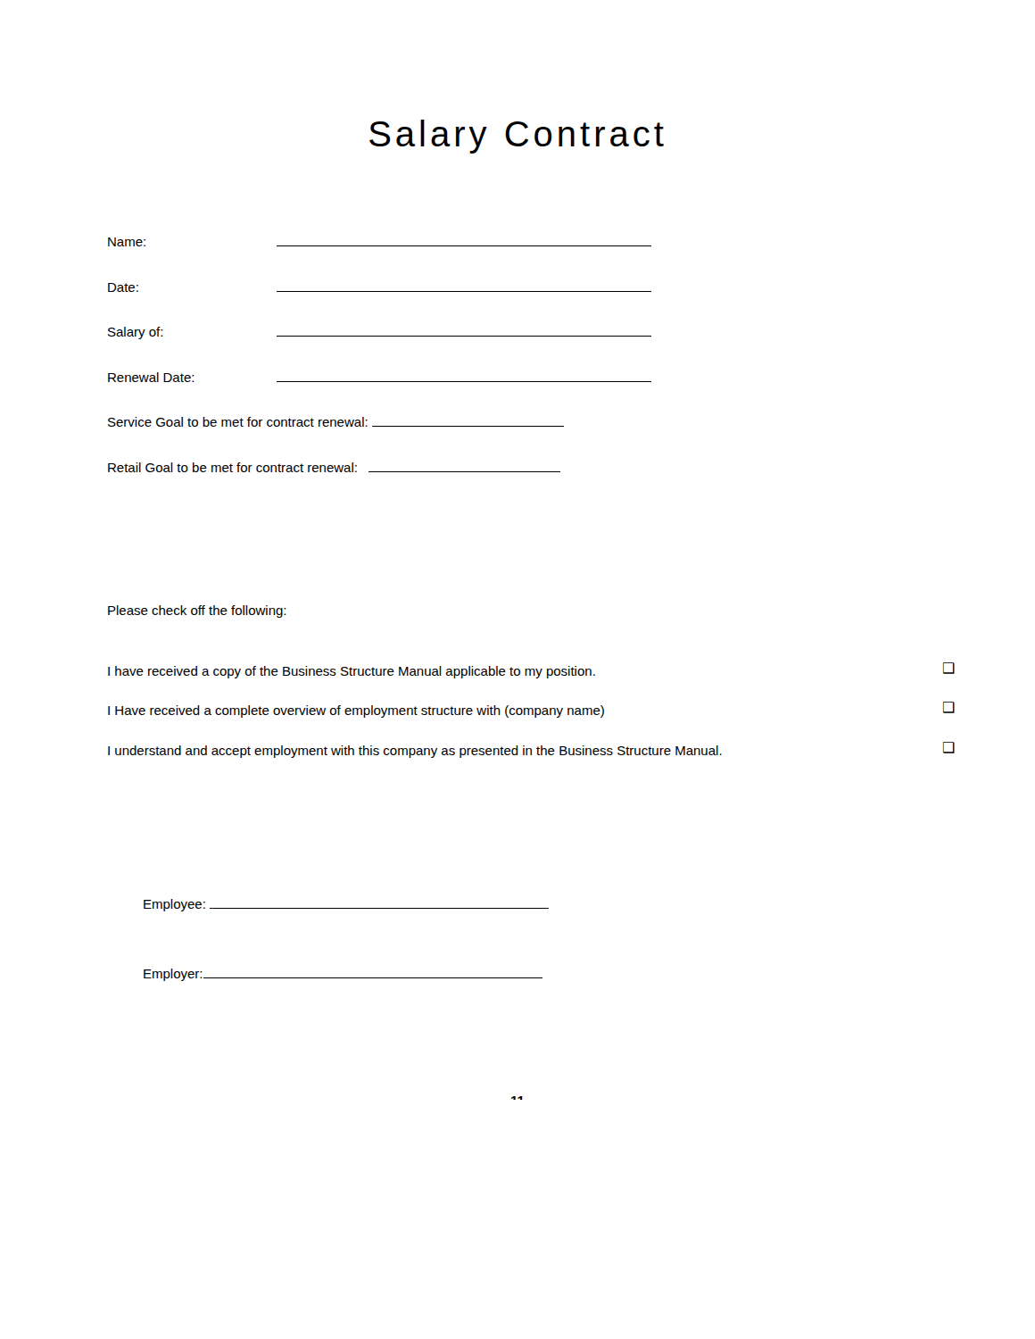Salary Contract
Name:
Date:
Salary of:
Renewal Date:
Service Goal to be met for contract renewal:
Retail Goal to be met for contract renewal:
Please check off the following:
I have received a copy of the Business Structure Manual applicable to my position.
❑
I Have received a complete overview of employment structure with (company name)
❑
I understand and accept employment with this company as presented in the Business Structure Manual.
❑
Employee:
Employer:
11